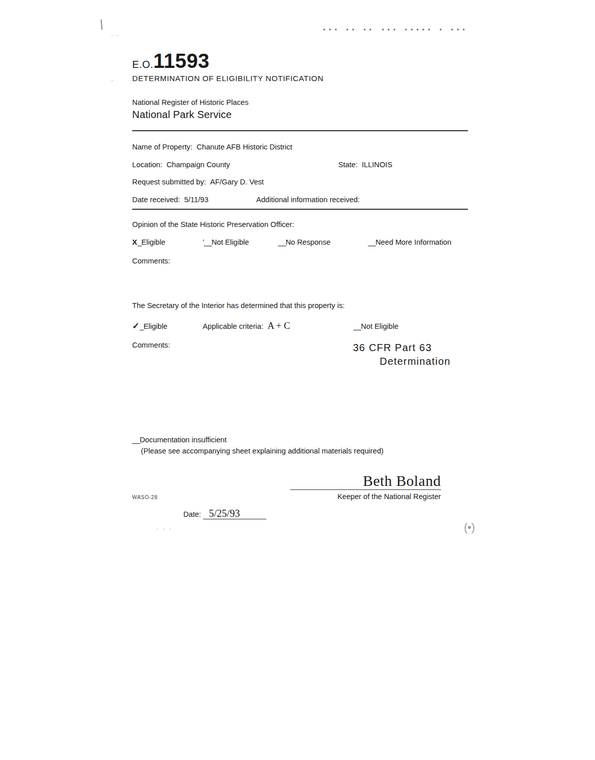/
. .
.
••• •• ••••• ••••• • •••
E.O. 11593
DETERMINATION OF ELIGIBILITY NOTIFICATION
National Register of Historic Places
National Park Service
Name of Property: Chanute AFB Historic District
Location: Champaign County
State: ILLINOIS
Request submitted by: AF/Gary D. Vest
Date received: 5/11/93
Additional information received:
Opinion of the State Historic Preservation Officer:
X_Eligible
’__Not Eligible
__No Response
__Need More Information
Comments:
The Secretary of the Interior has determined that this property is:
✓_Eligible
Applicable criteria: A + C
__Not Eligible
Comments:
36 CFR Part 63
Determination
__Documentation insufficient (Please see accompanying sheet explaining additional materials required)
Beth Boland
Keeper of the National Register
Date: 5/25/93
WASO-28
. . .
(•)